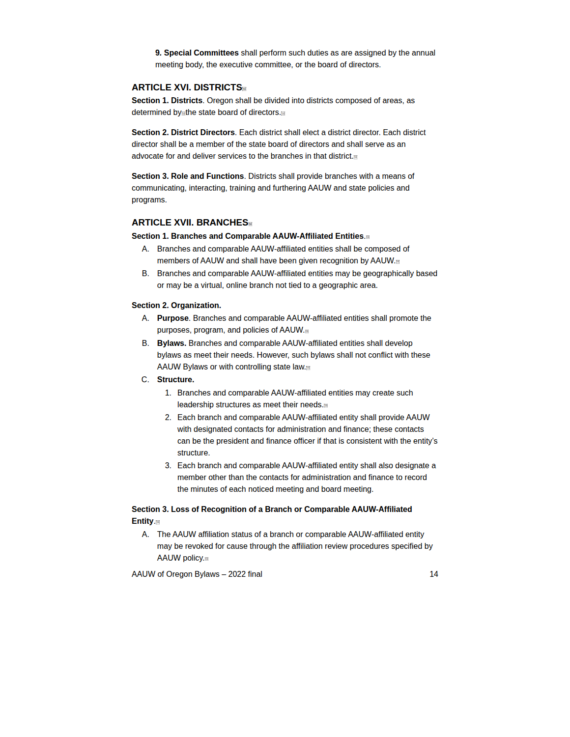9. Special Committees shall perform such duties as are assigned by the annual meeting body, the executive committee, or the board of directors.
ARTICLE XVI. DISTRICTS
Section 1. Districts. Oregon shall be divided into districts composed of areas, as determined by the state board of directors.
Section 2. District Directors. Each district shall elect a district director. Each district director shall be a member of the state board of directors and shall serve as an advocate for and deliver services to the branches in that district.
Section 3. Role and Functions. Districts shall provide branches with a means of communicating, interacting, training and furthering AAUW and state policies and programs.
ARTICLE XVII. BRANCHES
Section 1. Branches and Comparable AAUW-Affiliated Entities.
Branches and comparable AAUW-affiliated entities shall be composed of members of AAUW and shall have been given recognition by AAUW.
Branches and comparable AAUW-affiliated entities may be geographically based or may be a virtual, online branch not tied to a geographic area.
Section 2. Organization.
Purpose. Branches and comparable AAUW-affiliated entities shall promote the purposes, program, and policies of AAUW.
Bylaws. Branches and comparable AAUW-affiliated entities shall develop bylaws as meet their needs. However, such bylaws shall not conflict with these AAUW Bylaws or with controlling state law.
Structure.
Branches and comparable AAUW-affiliated entities may create such leadership structures as meet their needs.
Each branch and comparable AAUW-affiliated entity shall provide AAUW with designated contacts for administration and finance; these contacts can be the president and finance officer if that is consistent with the entity’s structure.
Each branch and comparable AAUW-affiliated entity shall also designate a member other than the contacts for administration and finance to record the minutes of each noticed meeting and board meeting.
Section 3. Loss of Recognition of a Branch or Comparable AAUW-Affiliated Entity.
The AAUW affiliation status of a branch or comparable AAUW-affiliated entity may be revoked for cause through the affiliation review procedures specified by AAUW policy.
AAUW of Oregon Bylaws – 2022 final 14